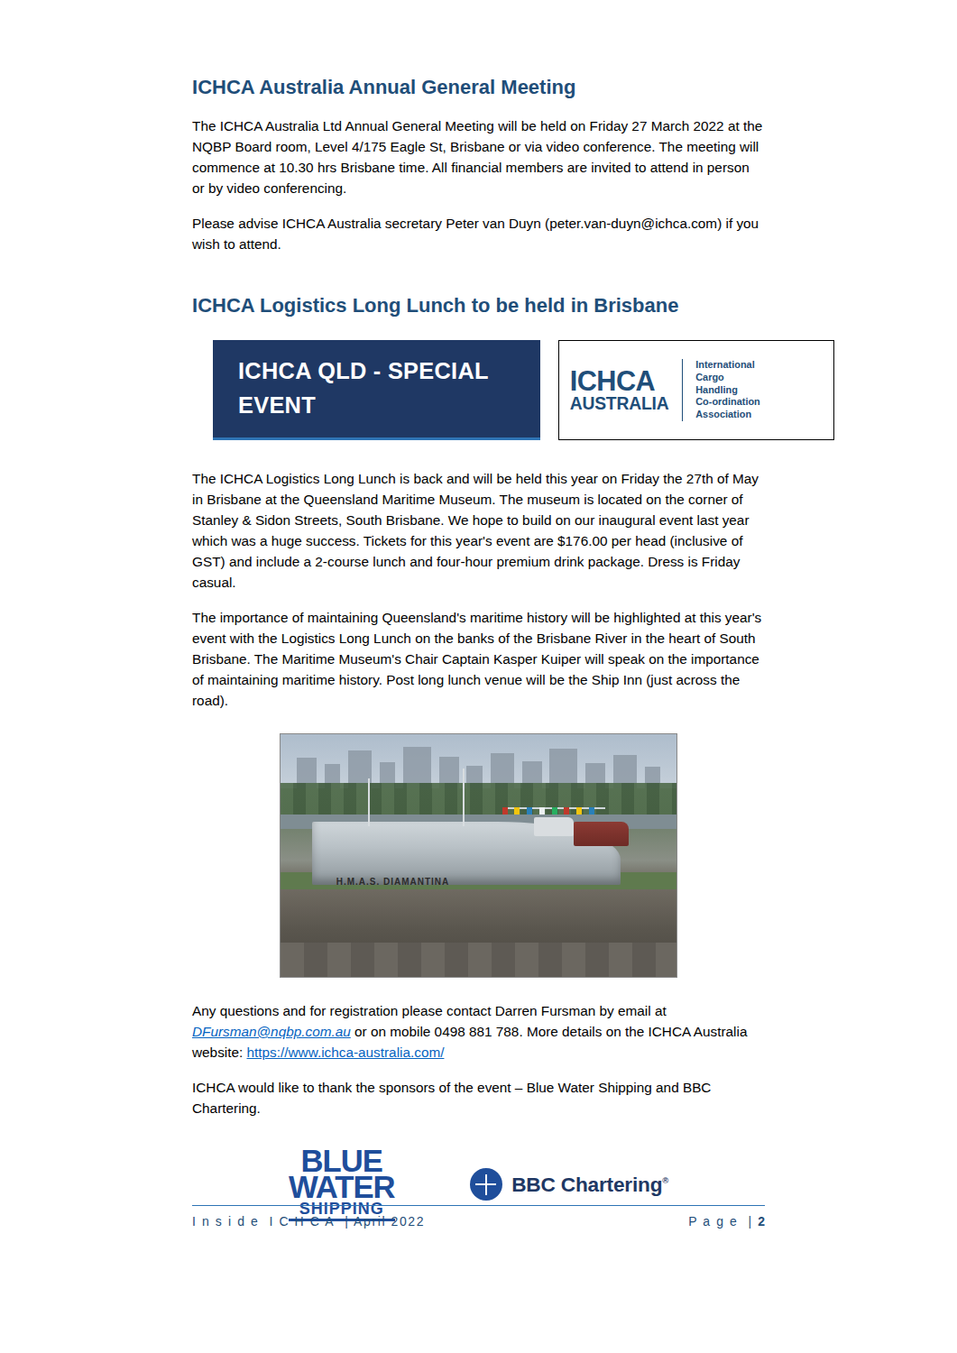ICHCA Australia Annual General Meeting
The ICHCA Australia Ltd Annual General Meeting will be held on Friday 27 March 2022 at the NQBP Board room, Level 4/175 Eagle St, Brisbane or via video conference. The meeting will commence at 10.30 hrs Brisbane time. All financial members are invited to attend in person or by video conferencing.
Please advise ICHCA Australia secretary Peter van Duyn (peter.van-duyn@ichca.com) if you wish to attend.
ICHCA Logistics Long Lunch to be held in Brisbane
ICHCA QLD - SPECIAL EVENT
ICHCA AUSTRALIA
International
Cargo
Handling
Co-ordination
Association
The ICHCA Logistics Long Lunch is back and will be held this year on Friday the 27th of May in Brisbane at the Queensland Maritime Museum. The museum is located on the corner of Stanley & Sidon Streets, South Brisbane. We hope to build on our inaugural event last year which was a huge success. Tickets for this year's event are $176.00 per head (inclusive of GST) and include a 2-course lunch and four-hour premium drink package. Dress is Friday casual.
The importance of maintaining Queensland's maritime history will be highlighted at this year's event with the Logistics Long Lunch on the banks of the Brisbane River in the heart of South Brisbane. The Maritime Museum's Chair Captain Kasper Kuiper will speak on the importance of maintaining maritime history. Post long lunch venue will be the Ship Inn (just across the road).
H.M.A.S. DIAMANTINA
Any questions and for registration please contact Darren Fursman by email at DFursman@nqbp.com.au or on mobile 0498 881 788. More details on the ICHCA Australia website: https://www.ichca-australia.com/
ICHCA would like to thank the sponsors of the event – Blue Water Shipping and BBC Chartering.
BLUE WATER SHIPPING
BBC Chartering®
I n s i d e I C H C A | April 2022
P a g e | 2